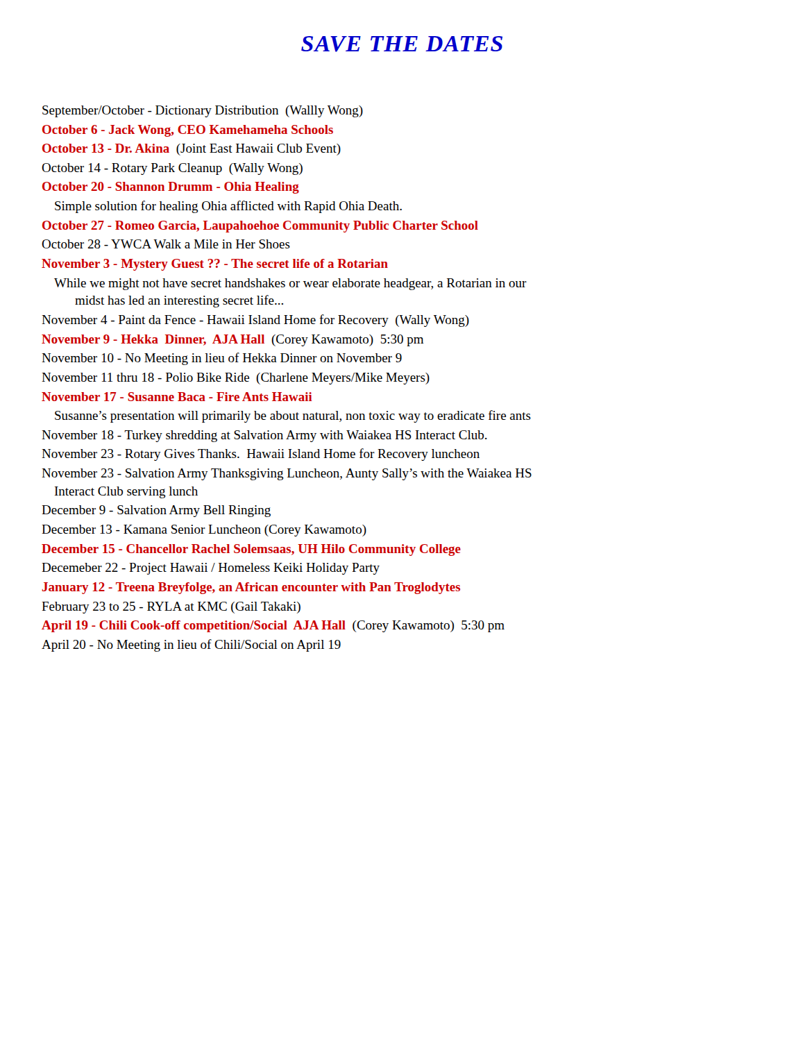SAVE THE DATES
September/October - Dictionary Distribution (Wallly Wong)
October 6 - Jack Wong, CEO Kamehameha Schools
October 13 - Dr. Akina (Joint East Hawaii Club Event)
October 14 - Rotary Park Cleanup (Wally Wong)
October 20 - Shannon Drumm - Ohia Healing
Simple solution for healing Ohia afflicted with Rapid Ohia Death.
October 27 - Romeo Garcia, Laupahoehoe Community Public Charter School
October 28 - YWCA Walk a Mile in Her Shoes
November 3 - Mystery Guest ?? - The secret life of a Rotarian
While we might not have secret handshakes or wear elaborate headgear, a Rotarian in our midst has led an interesting secret life...
November 4 - Paint da Fence - Hawaii Island Home for Recovery (Wally Wong)
November 9 - Hekka Dinner, AJA Hall (Corey Kawamoto) 5:30 pm
November 10 - No Meeting in lieu of Hekka Dinner on November 9
November 11 thru 18 - Polio Bike Ride (Charlene Meyers/Mike Meyers)
November 17 - Susanne Baca - Fire Ants Hawaii
Susanne’s presentation will primarily be about natural, non toxic way to eradicate fire ants
November 18 - Turkey shredding at Salvation Army with Waiakea HS Interact Club.
November 23 - Rotary Gives Thanks. Hawaii Island Home for Recovery luncheon
November 23 - Salvation Army Thanksgiving Luncheon, Aunty Sally’s with the Waiakea HS Interact Club serving lunch
December 9 - Salvation Army Bell Ringing
December 13 - Kamana Senior Luncheon (Corey Kawamoto)
December 15 - Chancellor Rachel Solemsaas, UH Hilo Community College
Decemeber 22 - Project Hawaii / Homeless Keiki Holiday Party
January 12 - Treena Breyfolge, an African encounter with Pan Troglodytes
February 23 to 25 - RYLA at KMC (Gail Takaki)
April 19 - Chili Cook-off competition/Social AJA Hall (Corey Kawamoto) 5:30 pm
April 20 - No Meeting in lieu of Chili/Social on April 19